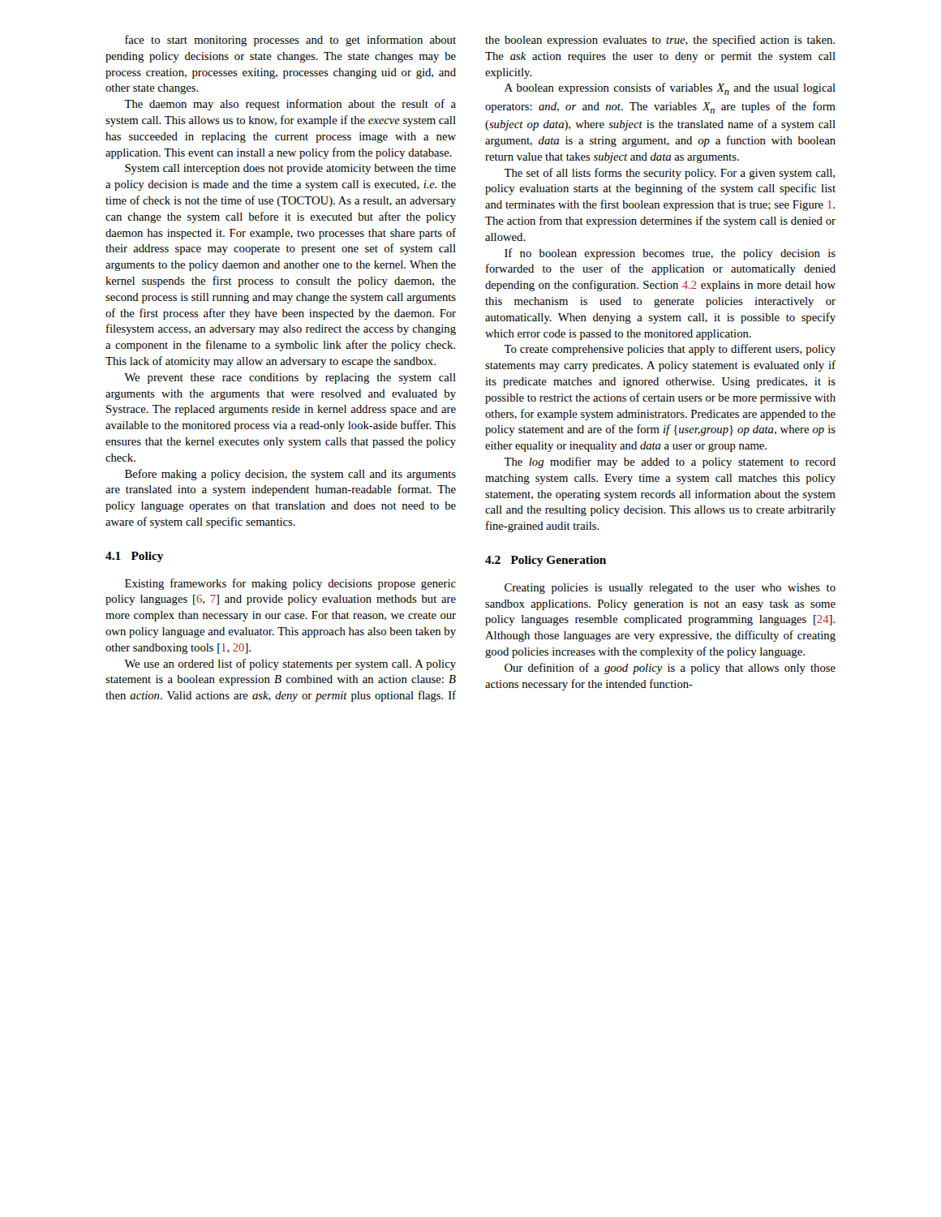face to start monitoring processes and to get information about pending policy decisions or state changes. The state changes may be process creation, processes exiting, processes changing uid or gid, and other state changes.
The daemon may also request information about the result of a system call. This allows us to know, for example if the execve system call has succeeded in replacing the current process image with a new application. This event can install a new policy from the policy database.
System call interception does not provide atomicity between the time a policy decision is made and the time a system call is executed, i.e. the time of check is not the time of use (TOCTOU). As a result, an adversary can change the system call before it is executed but after the policy daemon has inspected it. For example, two processes that share parts of their address space may cooperate to present one set of system call arguments to the policy daemon and another one to the kernel. When the kernel suspends the first process to consult the policy daemon, the second process is still running and may change the system call arguments of the first process after they have been inspected by the daemon. For filesystem access, an adversary may also redirect the access by changing a component in the filename to a symbolic link after the policy check. This lack of atomicity may allow an adversary to escape the sandbox.
We prevent these race conditions by replacing the system call arguments with the arguments that were resolved and evaluated by Systrace. The replaced arguments reside in kernel address space and are available to the monitored process via a read-only look-aside buffer. This ensures that the kernel executes only system calls that passed the policy check.
Before making a policy decision, the system call and its arguments are translated into a system independent human-readable format. The policy language operates on that translation and does not need to be aware of system call specific semantics.
4.1 Policy
Existing frameworks for making policy decisions propose generic policy languages [6, 7] and provide policy evaluation methods but are more complex than necessary in our case. For that reason, we create our own policy language and evaluator. This approach has also been taken by other sandboxing tools [1, 20].
We use an ordered list of policy statements per system call. A policy statement is a boolean expression B combined with an action clause: B then action. Valid actions are ask, deny or permit plus optional flags. If the boolean expression evaluates to true, the specified action is taken. The ask action requires the user to deny or permit the system call explicitly.
A boolean expression consists of variables Xn and the usual logical operators: and, or and not. The variables Xn are tuples of the form (subject op data), where subject is the translated name of a system call argument, data is a string argument, and op a function with boolean return value that takes subject and data as arguments.
The set of all lists forms the security policy. For a given system call, policy evaluation starts at the beginning of the system call specific list and terminates with the first boolean expression that is true; see Figure 1. The action from that expression determines if the system call is denied or allowed.
If no boolean expression becomes true, the policy decision is forwarded to the user of the application or automatically denied depending on the configuration. Section 4.2 explains in more detail how this mechanism is used to generate policies interactively or automatically. When denying a system call, it is possible to specify which error code is passed to the monitored application.
To create comprehensive policies that apply to different users, policy statements may carry predicates. A policy statement is evaluated only if its predicate matches and ignored otherwise. Using predicates, it is possible to restrict the actions of certain users or be more permissive with others, for example system administrators. Predicates are appended to the policy statement and are of the form if {user,group} op data, where op is either equality or inequality and data a user or group name.
The log modifier may be added to a policy statement to record matching system calls. Every time a system call matches this policy statement, the operating system records all information about the system call and the resulting policy decision. This allows us to create arbitrarily fine-grained audit trails.
4.2 Policy Generation
Creating policies is usually relegated to the user who wishes to sandbox applications. Policy generation is not an easy task as some policy languages resemble complicated programming languages [24]. Although those languages are very expressive, the difficulty of creating good policies increases with the complexity of the policy language.
Our definition of a good policy is a policy that allows only those actions necessary for the intended function-